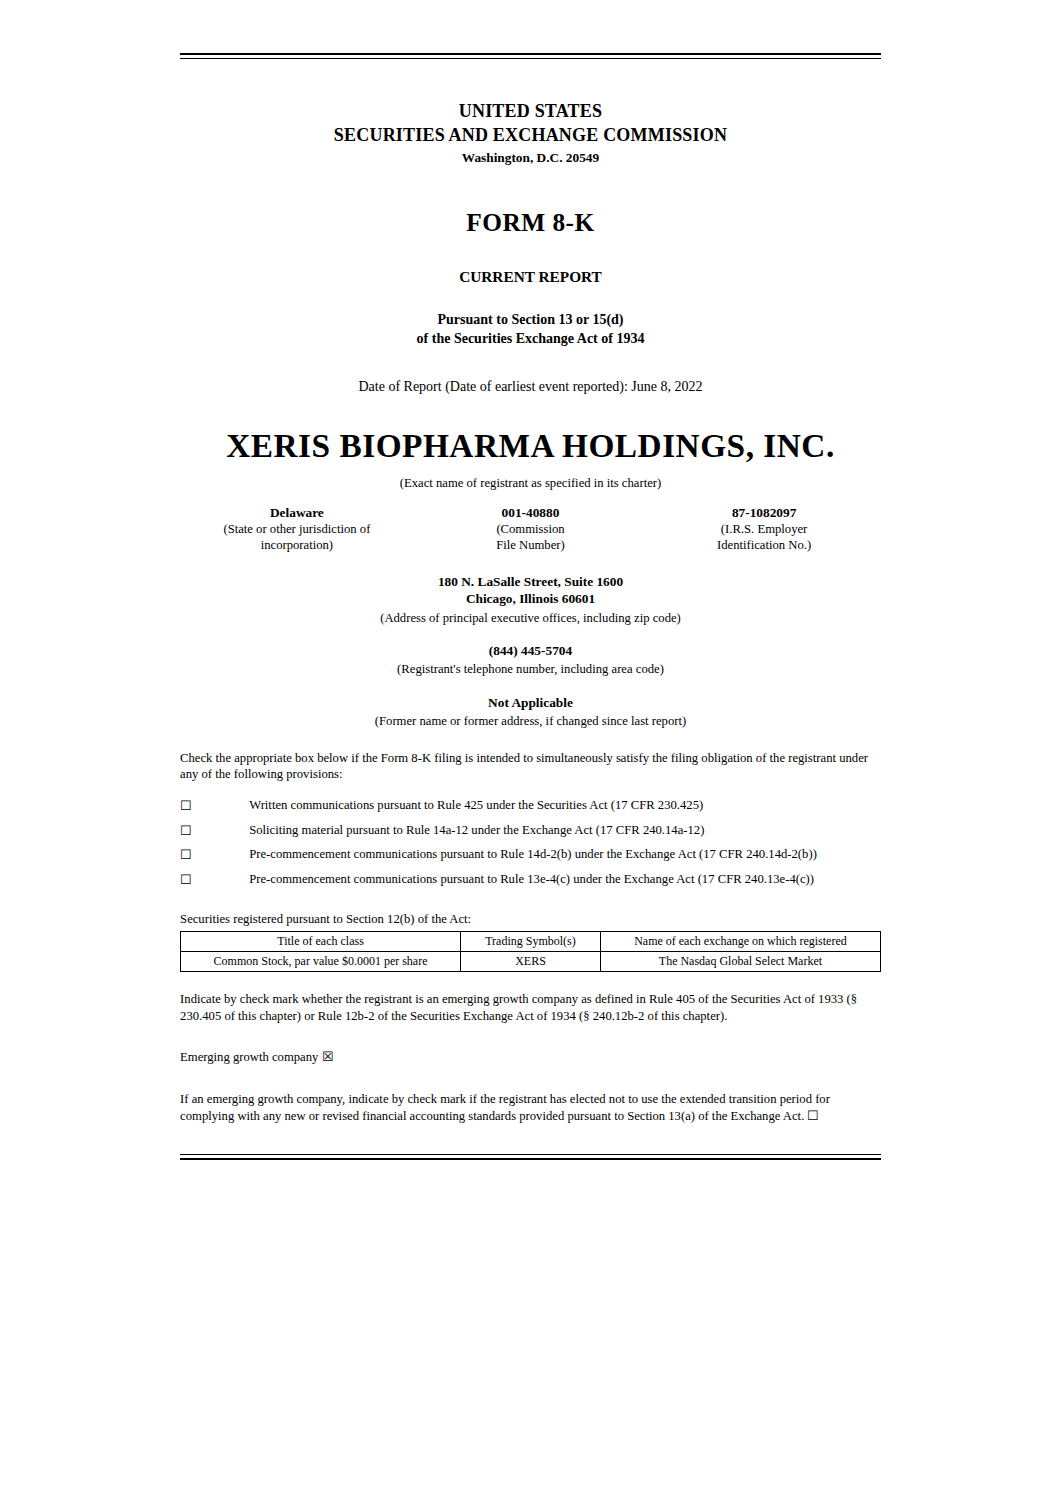UNITED STATES
SECURITIES AND EXCHANGE COMMISSION
Washington, D.C. 20549
FORM 8-K
CURRENT REPORT
Pursuant to Section 13 or 15(d)
of the Securities Exchange Act of 1934
Date of Report (Date of earliest event reported): June 8, 2022
XERIS BIOPHARMA HOLDINGS, INC.
(Exact name of registrant as specified in its charter)
| Delaware | 001-40880 | 87-1082097 |
| (State or other jurisdiction of incorporation) | (Commission File Number) | (I.R.S. Employer Identification No.) |
180 N. LaSalle Street, Suite 1600
Chicago, Illinois 60601
(Address of principal executive offices, including zip code)
(844) 445-5704
(Registrant's telephone number, including area code)
Not Applicable
(Former name or former address, if changed since last report)
Check the appropriate box below if the Form 8-K filing is intended to simultaneously satisfy the filing obligation of the registrant under any of the following provisions:
| ☐ | Written communications pursuant to Rule 425 under the Securities Act (17 CFR 230.425) |
| ☐ | Soliciting material pursuant to Rule 14a-12 under the Exchange Act (17 CFR 240.14a-12) |
| ☐ | Pre-commencement communications pursuant to Rule 14d-2(b) under the Exchange Act (17 CFR 240.14d-2(b)) |
| ☐ | Pre-commencement communications pursuant to Rule 13e-4(c) under the Exchange Act (17 CFR 240.13e-4(c)) |
Securities registered pursuant to Section 12(b) of the Act:
| Title of each class | Trading Symbol(s) | Name of each exchange on which registered |
| --- | --- | --- |
| Common Stock, par value $0.0001 per share | XERS | The Nasdaq Global Select Market |
Indicate by check mark whether the registrant is an emerging growth company as defined in Rule 405 of the Securities Act of 1933 (§ 230.405 of this chapter) or Rule 12b-2 of the Securities Exchange Act of 1934 (§ 240.12b-2 of this chapter).
Emerging growth company ☒
If an emerging growth company, indicate by check mark if the registrant has elected not to use the extended transition period for complying with any new or revised financial accounting standards provided pursuant to Section 13(a) of the Exchange Act. ☐